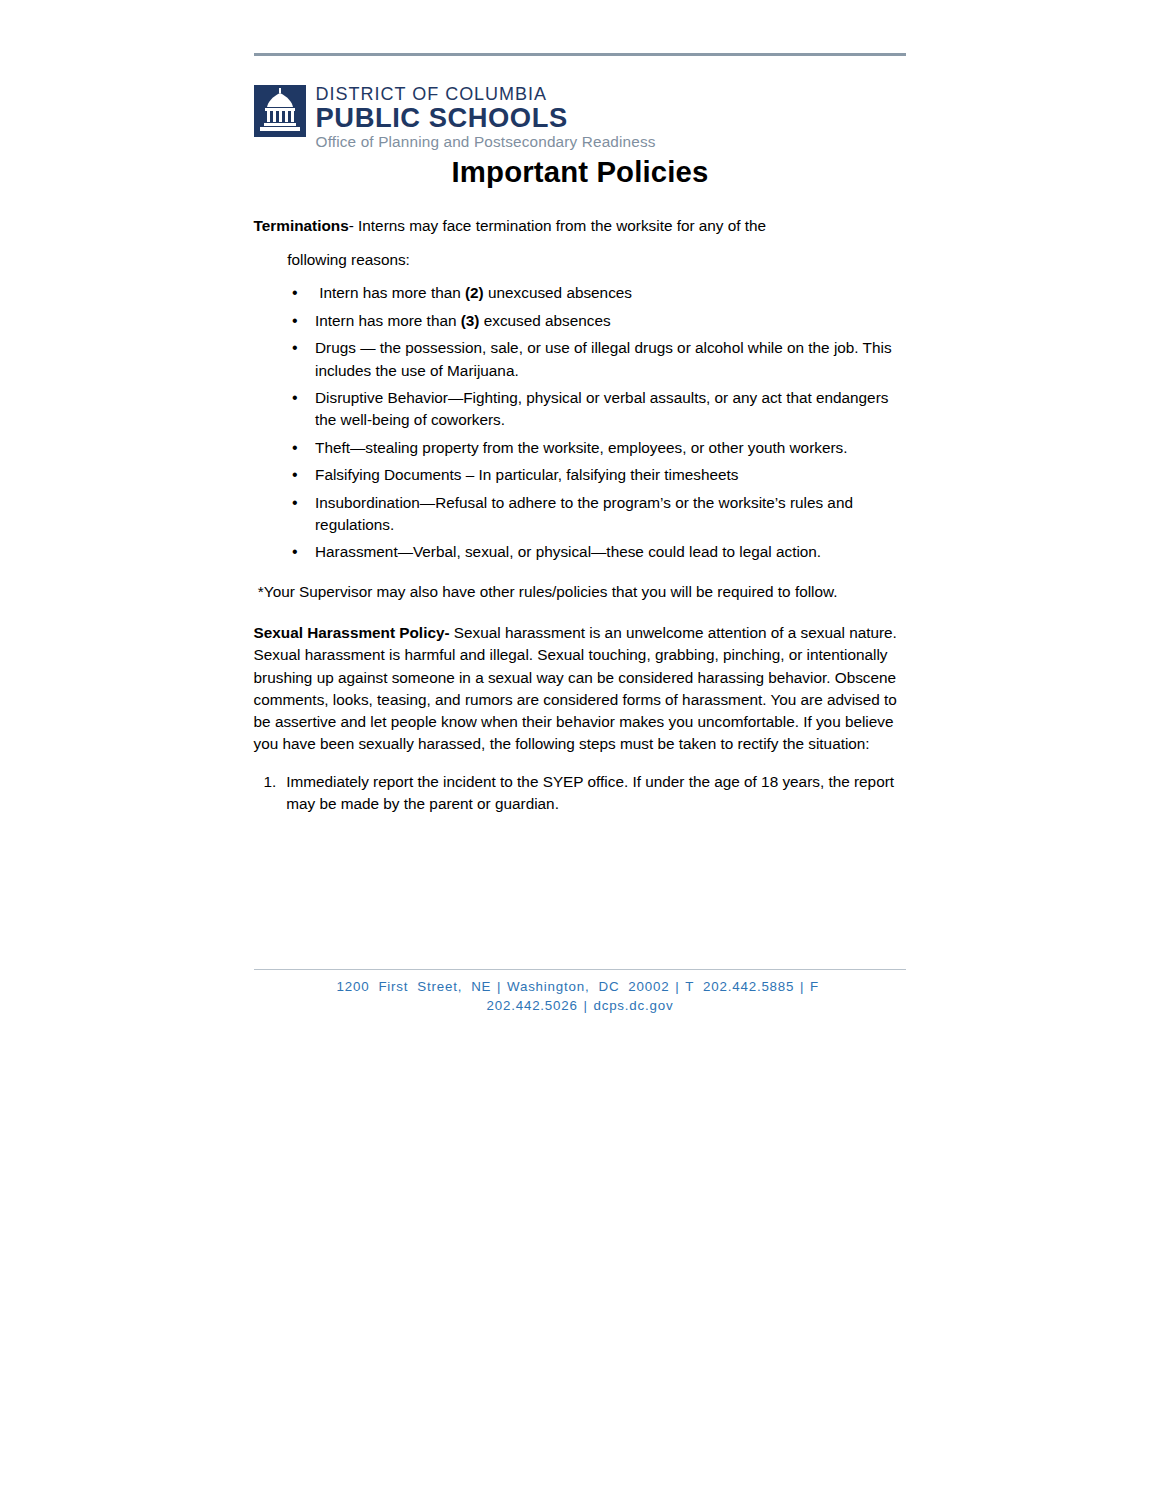DISTRICT OF COLUMBIA
PUBLIC SCHOOLS
Office of Planning and Postsecondary Readiness
Important Policies
Terminations- Interns may face termination from the worksite for any of the
following reasons:
Intern has more than (2) unexcused absences
Intern has more than (3) excused absences
Drugs — the possession, sale, or use of illegal drugs or alcohol while on the job. This includes the use of Marijuana.
Disruptive Behavior—Fighting, physical or verbal assaults, or any act that endangers the well-being of coworkers.
Theft—stealing property from the worksite, employees, or other youth workers.
Falsifying Documents – In particular, falsifying their timesheets
Insubordination—Refusal to adhere to the program’s or the worksite’s rules and regulations.
Harassment—Verbal, sexual, or physical—these could lead to legal action.
*Your Supervisor may also have other rules/policies that you will be required to follow.
Sexual Harassment Policy- Sexual harassment is an unwelcome attention of a sexual nature. Sexual harassment is harmful and illegal. Sexual touching, grabbing, pinching, or intentionally brushing up against someone in a sexual way can be considered harassing behavior. Obscene comments, looks, teasing, and rumors are considered forms of harassment. You are advised to be assertive and let people know when their behavior makes you uncomfortable. If you believe you have been sexually harassed, the following steps must be taken to rectify the situation:
Immediately report the incident to the SYEP office. If under the age of 18 years, the report may be made by the parent or guardian.
1200 First Street, NE|Washington, DC 20002|T 202.442.5885|F 202.442.5026|dcps.dc.gov